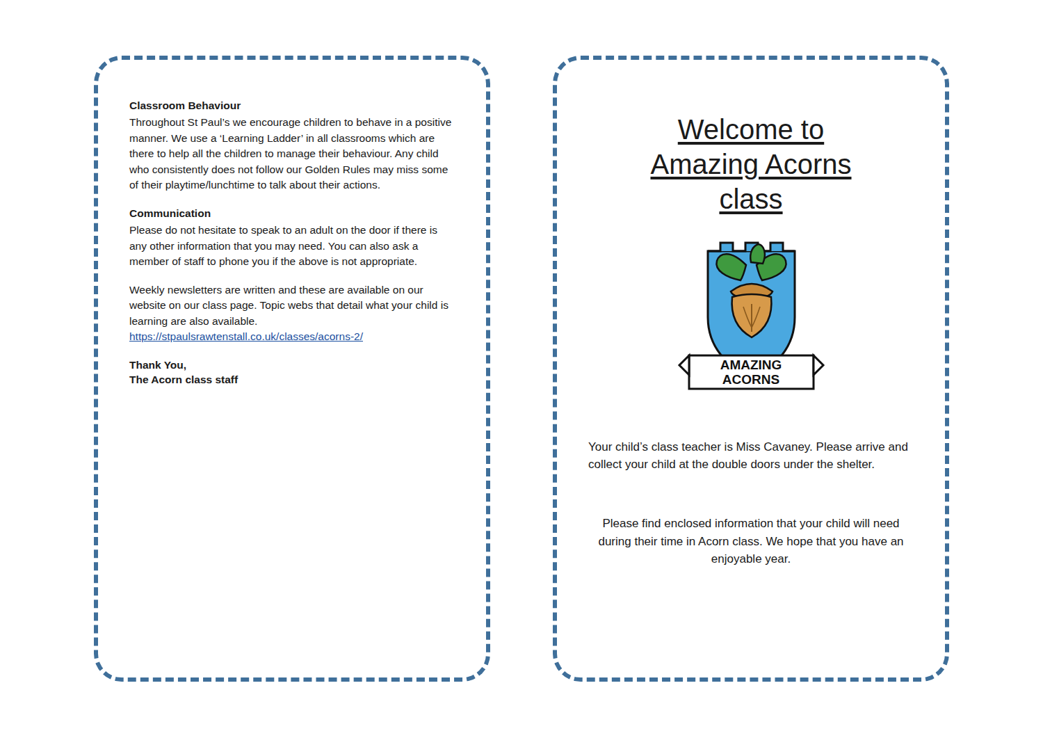Classroom Behaviour
Throughout St Paul’s we encourage children to behave in a positive manner. We use a ‘Learning Ladder’ in all classrooms which are there to help all the children to manage their behaviour. Any child who consistently does not follow our Golden Rules may miss some of their playtime/lunchtime to talk about their actions.
Communication
Please do not hesitate to speak to an adult on the door if there is any other information that you may need. You can also ask a member of staff to phone you if the above is not appropriate.
Weekly newsletters are written and these are available on our website on our class page. Topic webs that detail what your child is learning are also available.
https://stpaulsrawtenstall.co.uk/classes/acorns-2/
Thank You,
The Acorn class staff
Welcome to
Amazing Acorns
class
AMAZING ACORNS
Your child’s class teacher is Miss Cavaney. Please arrive and collect your child at the double doors under the shelter.
Please find enclosed information that your child will need during their time in Acorn class. We hope that you have an enjoyable year.